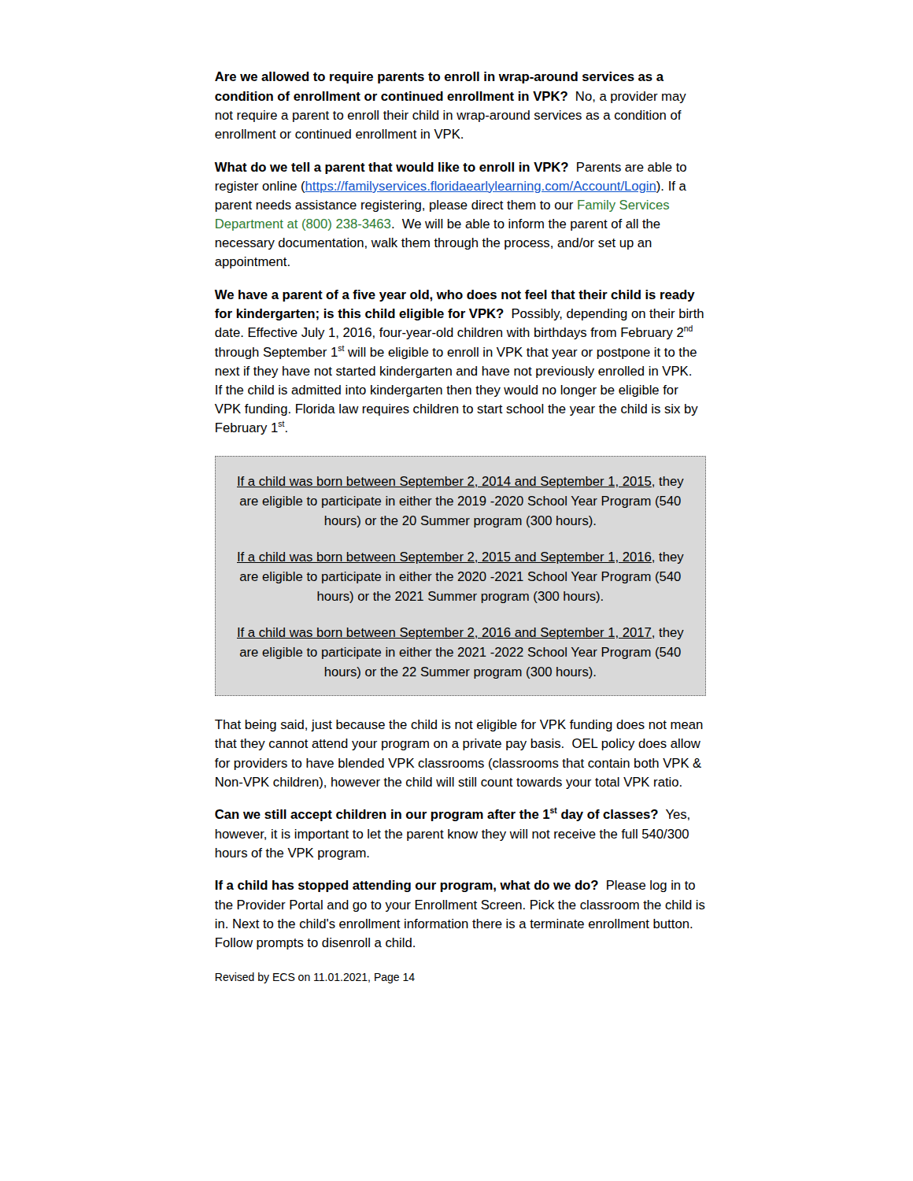Are we allowed to require parents to enroll in wrap-around services as a condition of enrollment or continued enrollment in VPK? No, a provider may not require a parent to enroll their child in wrap-around services as a condition of enrollment or continued enrollment in VPK.
What do we tell a parent that would like to enroll in VPK? Parents are able to register online (https://familyservices.floridaearlylearning.com/Account/Login). If a parent needs assistance registering, please direct them to our Family Services Department at (800) 238-3463. We will be able to inform the parent of all the necessary documentation, walk them through the process, and/or set up an appointment.
We have a parent of a five year old, who does not feel that their child is ready for kindergarten; is this child eligible for VPK? Possibly, depending on their birth date. Effective July 1, 2016, four-year-old children with birthdays from February 2nd through September 1st will be eligible to enroll in VPK that year or postpone it to the next if they have not started kindergarten and have not previously enrolled in VPK. If the child is admitted into kindergarten then they would no longer be eligible for VPK funding. Florida law requires children to start school the year the child is six by February 1st.
If a child was born between September 2, 2014 and September 1, 2015, they are eligible to participate in either the 2019 -2020 School Year Program (540 hours) or the 20 Summer program (300 hours).
If a child was born between September 2, 2015 and September 1, 2016, they are eligible to participate in either the 2020 -2021 School Year Program (540 hours) or the 2021 Summer program (300 hours).
If a child was born between September 2, 2016 and September 1, 2017, they are eligible to participate in either the 2021 -2022 School Year Program (540 hours) or the 22 Summer program (300 hours).
That being said, just because the child is not eligible for VPK funding does not mean that they cannot attend your program on a private pay basis. OEL policy does allow for providers to have blended VPK classrooms (classrooms that contain both VPK & Non-VPK children), however the child will still count towards your total VPK ratio.
Can we still accept children in our program after the 1st day of classes? Yes, however, it is important to let the parent know they will not receive the full 540/300 hours of the VPK program.
If a child has stopped attending our program, what do we do? Please log in to the Provider Portal and go to your Enrollment Screen. Pick the classroom the child is in. Next to the child's enrollment information there is a terminate enrollment button. Follow prompts to disenroll a child.
Revised by ECS on 11.01.2021, Page 14